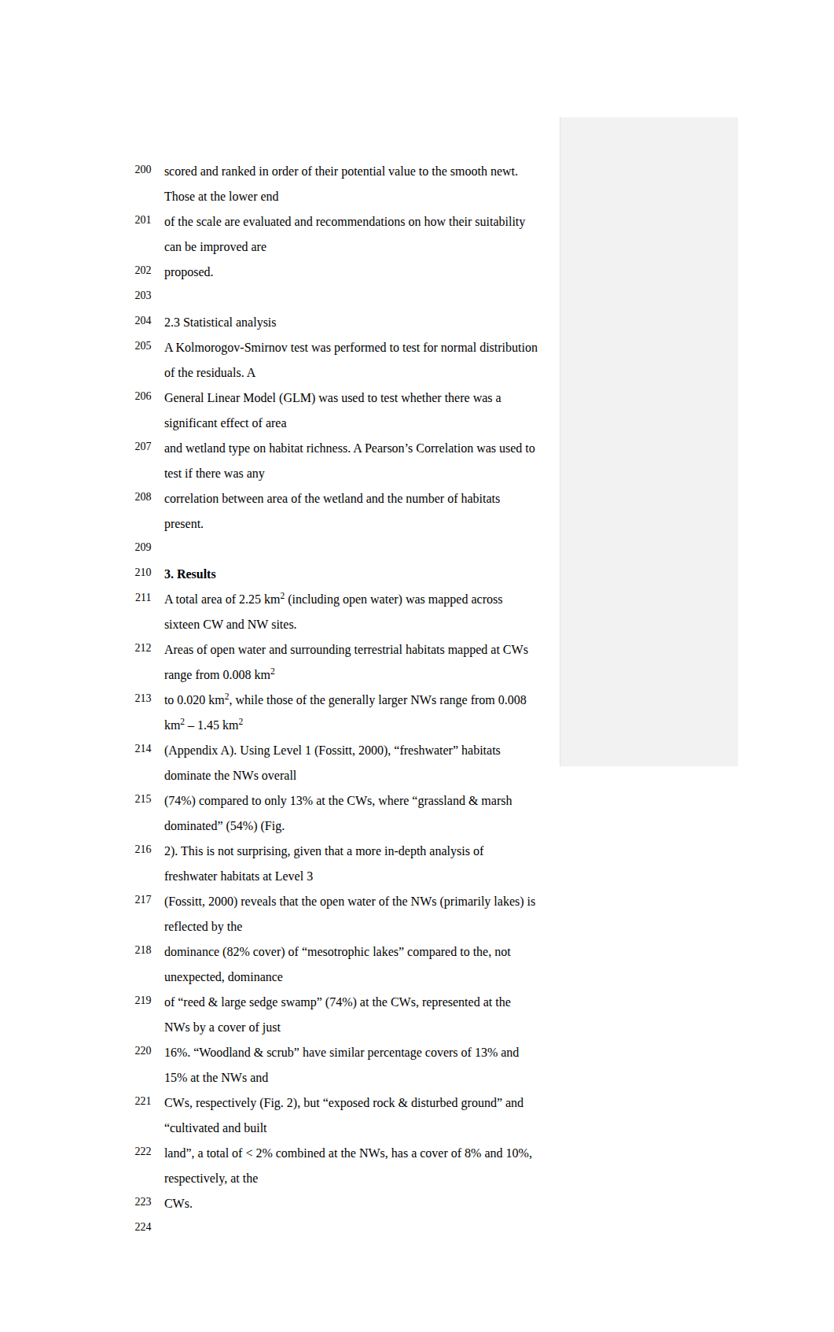scored and ranked in order of their potential value to the smooth newt. Those at the lower end
of the scale are evaluated and recommendations on how their suitability can be improved are
proposed.
2.3 Statistical analysis
A Kolmorogov-Smirnov test was performed to test for normal distribution of the residuals. A
General Linear Model (GLM) was used to test whether there was a significant effect of area
and wetland type on habitat richness. A Pearson’s Correlation was used to test if there was any
correlation between area of the wetland and the number of habitats present.
3. Results
A total area of 2.25 km2 (including open water) was mapped across sixteen CW and NW sites.
Areas of open water and surrounding terrestrial habitats mapped at CWs range from 0.008 km2
to 0.020 km2, while those of the generally larger NWs range from 0.008 km2 – 1.45 km2
(Appendix A). Using Level 1 (Fossitt, 2000), “freshwater” habitats dominate the NWs overall
(74%) compared to only 13% at the CWs, where “grassland & marsh dominated” (54%) (Fig.
2). This is not surprising, given that a more in-depth analysis of freshwater habitats at Level 3
(Fossitt, 2000) reveals that the open water of the NWs (primarily lakes) is reflected by the
dominance (82% cover) of “mesotrophic lakes” compared to the, not unexpected, dominance
of “reed & large sedge swamp” (74%) at the CWs, represented at the NWs by a cover of just
16%. “Woodland & scrub” have similar percentage covers of 13% and 15% at the NWs and
CWs, respectively (Fig. 2), but “exposed rock & disturbed ground” and “cultivated and built
land”, a total of < 2% combined at the NWs, has a cover of 8% and 10%, respectively, at the
CWs.